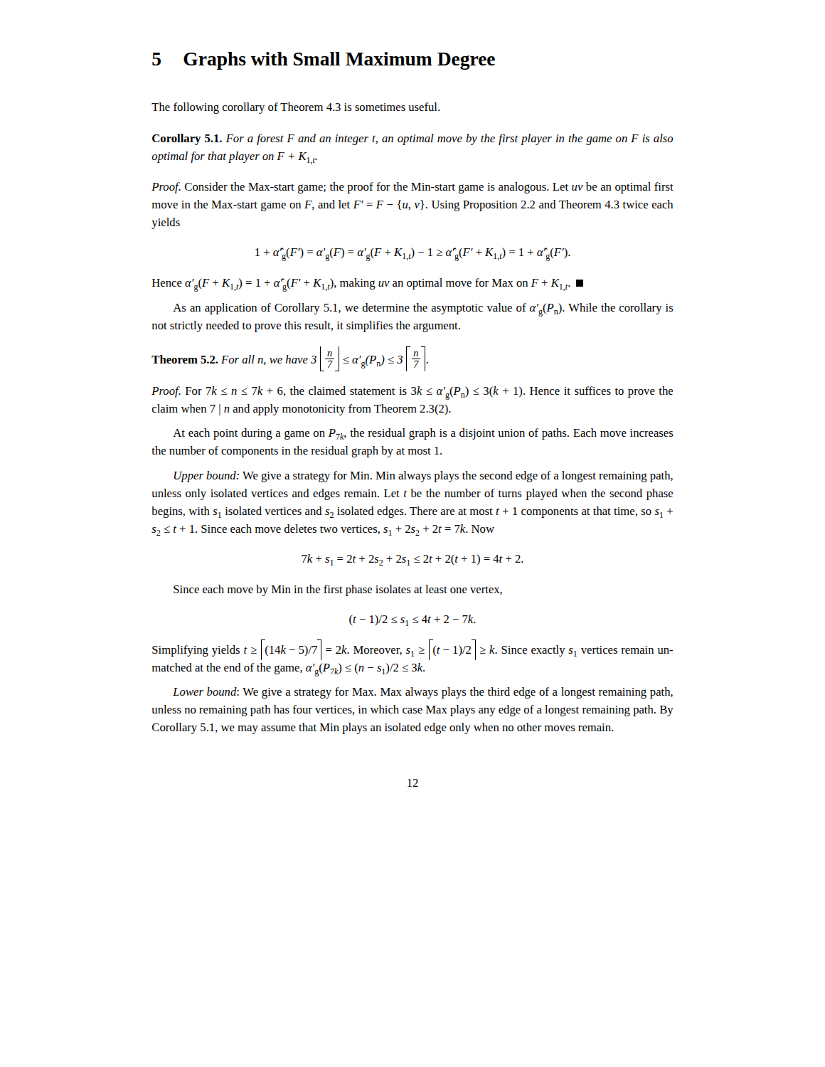5 Graphs with Small Maximum Degree
The following corollary of Theorem 4.3 is sometimes useful.
Corollary 5.1. For a forest F and an integer t, an optimal move by the first player in the game on F is also optimal for that player on F + K1,t.
Proof. Consider the Max-start game; the proof for the Min-start game is analogous. Let uv be an optimal first move in the Max-start game on F, and let F′ = F − {u, v}. Using Proposition 2.2 and Theorem 4.3 twice each yields
1 + α̂′g(F′) = α′g(F) = α′g(F + K1,t) − 1 ≥ α̂′g(F′ + K1,t) = 1 + α̂′g(F′).
Hence α′g(F + K1,t) = 1 + α̂′g(F′ + K1,t), making uv an optimal move for Max on F + K1,t.
As an application of Corollary 5.1, we determine the asymptotic value of α′g(Pn). While the corollary is not strictly needed to prove this result, it simplifies the argument.
Theorem 5.2. For all n, we have 3 n 7 ≤ α′g(Pn) ≤ 3 n 7.
Proof. For 7k ≤ n ≤ 7k + 6, the claimed statement is 3k ≤ α′g(Pn) ≤ 3(k + 1). Hence it suffices to prove the claim when 7 | n and apply monotonicity from Theorem 2.3(2).
At each point during a game on P7k, the residual graph is a disjoint union of paths. Each move increases the number of components in the residual graph by at most 1.
Upper bound: We give a strategy for Min. Min always plays the second edge of a longest remaining path, unless only isolated vertices and edges remain. Let t be the number of turns played when the second phase begins, with s1 isolated vertices and s2 isolated edges. There are at most t + 1 components at that time, so s1 + s2 ≤ t + 1. Since each move deletes two vertices, s1 + 2s2 + 2t = 7k. Now
7k + s1 = 2t + 2s2 + 2s1 ≤ 2t + 2(t + 1) = 4t + 2.
Since each move by Min in the first phase isolates at least one vertex,
(t − 1)/2 ≤ s1 ≤ 4t + 2 − 7k.
Simplifying yields t ≥ (14k − 5)/7 = 2k. Moreover, s1 ≥ (t − 1)/2 ≥ k. Since exactly s1 vertices remain unmatched at the end of the game, α′g(P7k) ≤ (n − s1)/2 ≤ 3k.
Lower bound: We give a strategy for Max. Max always plays the third edge of a longest remaining path, unless no remaining path has four vertices, in which case Max plays any edge of a longest remaining path. By Corollary 5.1, we may assume that Min plays an isolated edge only when no other moves remain.
12